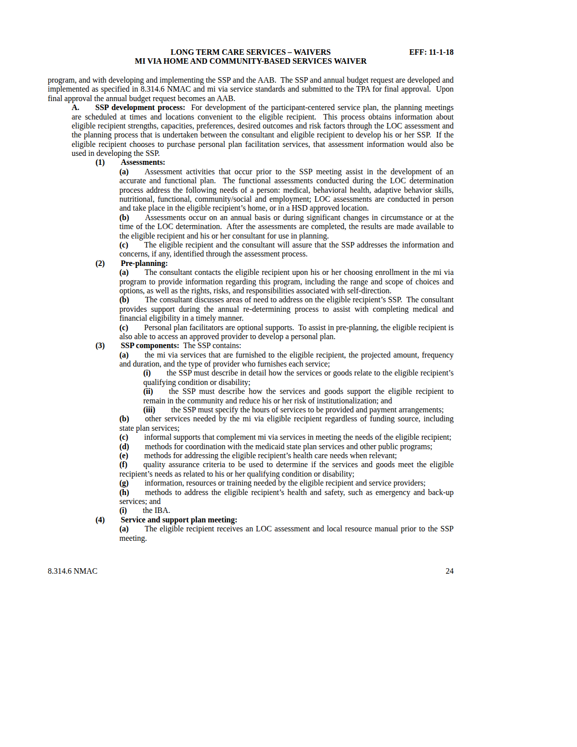EFF: 11-1-18 LONG TERM CARE SERVICES – WAIVERS MI VIA HOME AND COMMUNITY-BASED SERVICES WAIVER
program, and with developing and implementing the SSP and the AAB. The SSP and annual budget request are developed and implemented as specified in 8.314.6 NMAC and mi via service standards and submitted to the TPA for final approval. Upon final approval the annual budget request becomes an AAB.
A.  SSP development process: For development of the participant-centered service plan, the planning meetings are scheduled at times and locations convenient to the eligible recipient. This process obtains information about eligible recipient strengths, capacities, preferences, desired outcomes and risk factors through the LOC assessment and the planning process that is undertaken between the consultant and eligible recipient to develop his or her SSP. If the eligible recipient chooses to purchase personal plan facilitation services, that assessment information would also be used in developing the SSP.
(1)  Assessments:
(a)  Assessment activities that occur prior to the SSP meeting assist in the development of an accurate and functional plan. The functional assessments conducted during the LOC determination process address the following needs of a person: medical, behavioral health, adaptive behavior skills, nutritional, functional, community/social and employment; LOC assessments are conducted in person and take place in the eligible recipient’s home, or in a HSD approved location.
(b)  Assessments occur on an annual basis or during significant changes in circumstance or at the time of the LOC determination. After the assessments are completed, the results are made available to the eligible recipient and his or her consultant for use in planning.
(c)  The eligible recipient and the consultant will assure that the SSP addresses the information and concerns, if any, identified through the assessment process.
(2)  Pre-planning:
(a)  The consultant contacts the eligible recipient upon his or her choosing enrollment in the mi via program to provide information regarding this program, including the range and scope of choices and options, as well as the rights, risks, and responsibilities associated with self-direction.
(b)  The consultant discusses areas of need to address on the eligible recipient’s SSP. The consultant provides support during the annual re-determining process to assist with completing medical and financial eligibility in a timely manner.
(c)  Personal plan facilitators are optional supports. To assist in pre-planning, the eligible recipient is also able to access an approved provider to develop a personal plan.
(3)  SSP components: The SSP contains:
(a)  the mi via services that are furnished to the eligible recipient, the projected amount, frequency and duration, and the type of provider who furnishes each service;
(i)  the SSP must describe in detail how the services or goods relate to the eligible recipient’s qualifying condition or disability;
(ii)  the SSP must describe how the services and goods support the eligible recipient to remain in the community and reduce his or her risk of institutionalization; and
(iii)  the SSP must specify the hours of services to be provided and payment arrangements;
(b)  other services needed by the mi via eligible recipient regardless of funding source, including state plan services;
(c)  informal supports that complement mi via services in meeting the needs of the eligible recipient;
(d)  methods for coordination with the medicaid state plan services and other public programs;
(e)  methods for addressing the eligible recipient’s health care needs when relevant;
(f)  quality assurance criteria to be used to determine if the services and goods meet the eligible recipient’s needs as related to his or her qualifying condition or disability;
(g)  information, resources or training needed by the eligible recipient and service providers;
(h)  methods to address the eligible recipient’s health and safety, such as emergency and back-up services; and
(i)  the IBA.
(4)  Service and support plan meeting:
(a)  The eligible recipient receives an LOC assessment and local resource manual prior to the SSP meeting.
8.314.6 NMAC 24